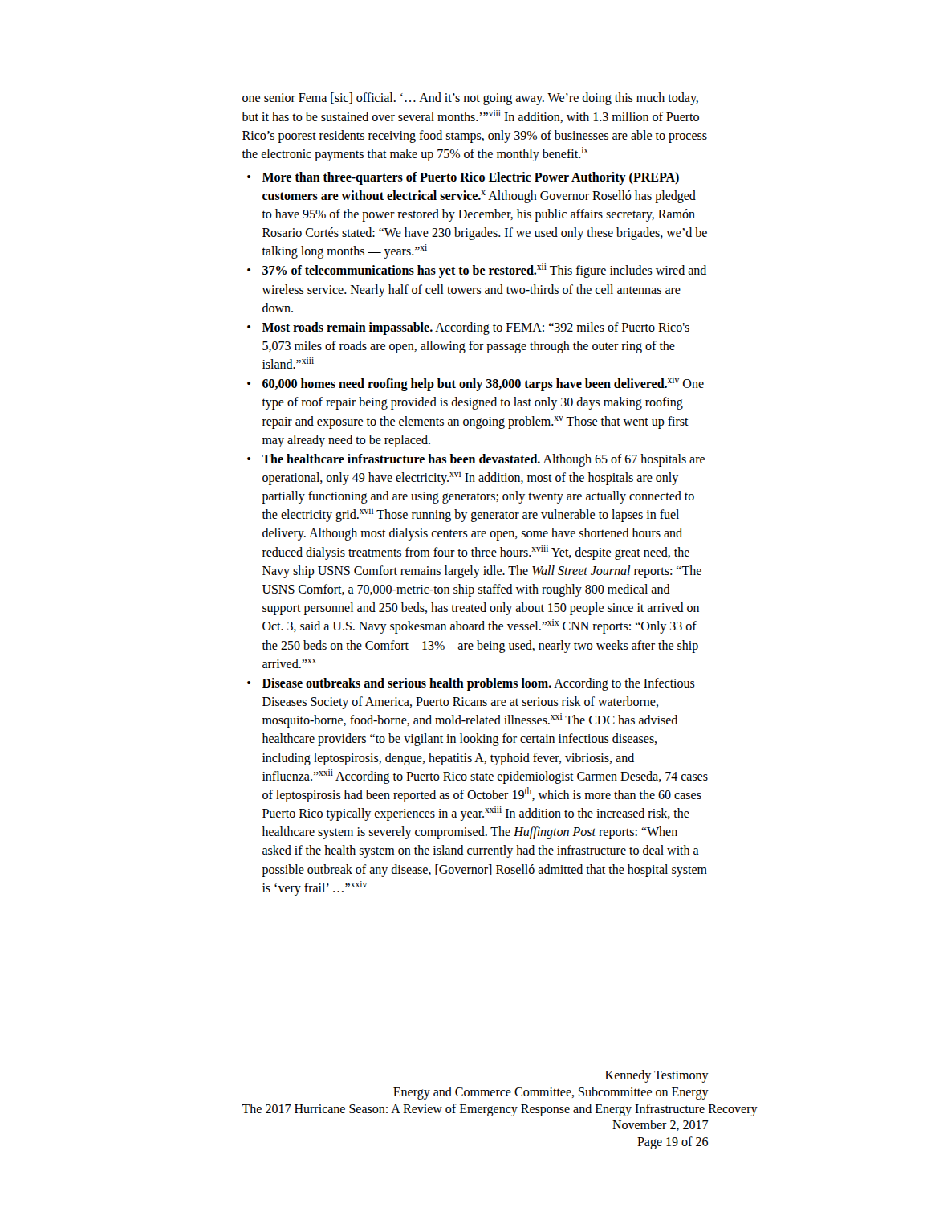one senior Fema [sic] official. ‘… And it’s not going away. We’re doing this much today, but it has to be sustained over several months.’”viii In addition, with 1.3 million of Puerto Rico’s poorest residents receiving food stamps, only 39% of businesses are able to process the electronic payments that make up 75% of the monthly benefit.ix
More than three-quarters of Puerto Rico Electric Power Authority (PREPA) customers are without electrical service.x Although Governor Roselló has pledged to have 95% of the power restored by December, his public affairs secretary, Ramón Rosario Cortés stated: “We have 230 brigades. If we used only these brigades, we’d be talking long months — years.”xi
37% of telecommunications has yet to be restored.xii This figure includes wired and wireless service. Nearly half of cell towers and two-thirds of the cell antennas are down.
Most roads remain impassable. According to FEMA: “392 miles of Puerto Rico's 5,073 miles of roads are open, allowing for passage through the outer ring of the island.”xiii
60,000 homes need roofing help but only 38,000 tarps have been delivered.xiv One type of roof repair being provided is designed to last only 30 days making roofing repair and exposure to the elements an ongoing problem.xv Those that went up first may already need to be replaced.
The healthcare infrastructure has been devastated. Although 65 of 67 hospitals are operational, only 49 have electricity.xvi In addition, most of the hospitals are only partially functioning and are using generators; only twenty are actually connected to the electricity grid.xvii Those running by generator are vulnerable to lapses in fuel delivery. Although most dialysis centers are open, some have shortened hours and reduced dialysis treatments from four to three hours.xviii Yet, despite great need, the Navy ship USNS Comfort remains largely idle. The Wall Street Journal reports: “The USNS Comfort, a 70,000-metric-ton ship staffed with roughly 800 medical and support personnel and 250 beds, has treated only about 150 people since it arrived on Oct. 3, said a U.S. Navy spokesman aboard the vessel.”xix CNN reports: “Only 33 of the 250 beds on the Comfort – 13% – are being used, nearly two weeks after the ship arrived.”xx
Disease outbreaks and serious health problems loom. According to the Infectious Diseases Society of America, Puerto Ricans are at serious risk of waterborne, mosquito-borne, food-borne, and mold-related illnesses.xxi The CDC has advised healthcare providers “to be vigilant in looking for certain infectious diseases, including leptospirosis, dengue, hepatitis A, typhoid fever, vibriosis, and influenza.”xxii According to Puerto Rico state epidemiologist Carmen Deseda, 74 cases of leptospirosis had been reported as of October 19th, which is more than the 60 cases Puerto Rico typically experiences in a year.xxiii In addition to the increased risk, the healthcare system is severely compromised. The Huffington Post reports: “When asked if the health system on the island currently had the infrastructure to deal with a possible outbreak of any disease, [Governor] Roselló admitted that the hospital system is ‘very frail’ …”xxiv
Kennedy Testimony
Energy and Commerce Committee, Subcommittee on Energy
The 2017 Hurricane Season: A Review of Emergency Response and Energy Infrastructure Recovery
November 2, 2017
Page 19 of 26